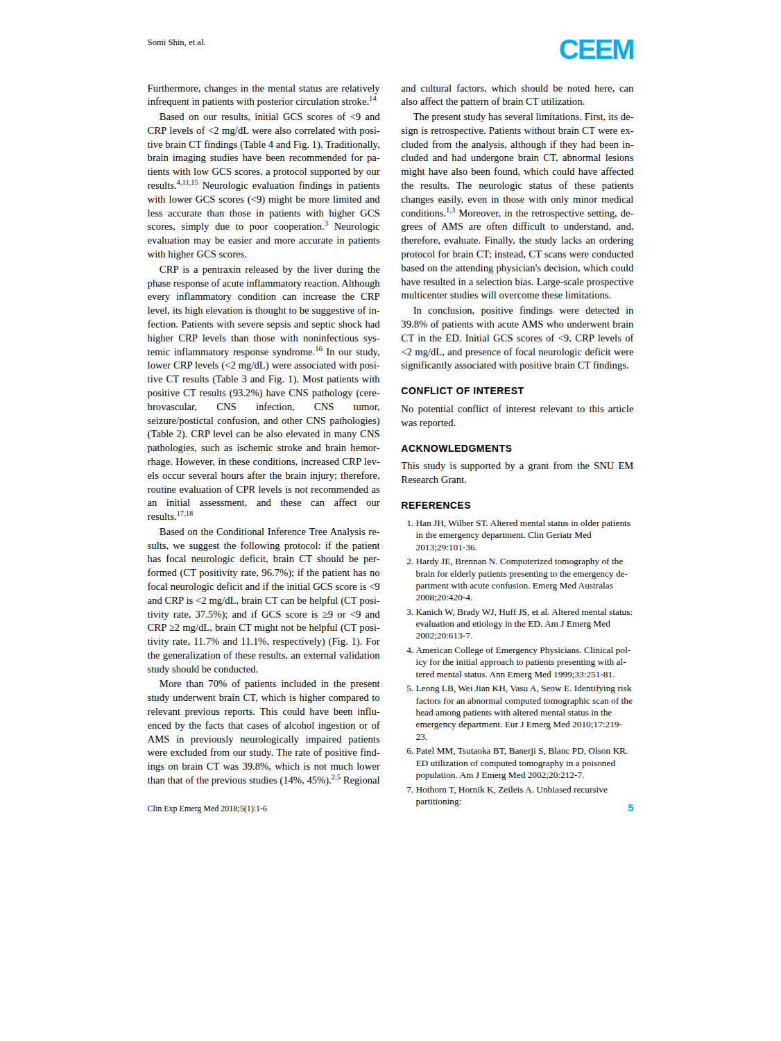Somi Shin, et al.
CEEM
Furthermore, changes in the mental status are relatively infrequent in patients with posterior circulation stroke.14
Based on our results, initial GCS scores of <9 and CRP levels of <2 mg/dL were also correlated with positive brain CT findings (Table 4 and Fig. 1). Traditionally, brain imaging studies have been recommended for patients with low GCS scores, a protocol supported by our results.4,11,15 Neurologic evaluation findings in patients with lower GCS scores (<9) might be more limited and less accurate than those in patients with higher GCS scores, simply due to poor cooperation.3 Neurologic evaluation may be easier and more accurate in patients with higher GCS scores.
CRP is a pentraxin released by the liver during the phase response of acute inflammatory reaction. Although every inflammatory condition can increase the CRP level, its high elevation is thought to be suggestive of infection. Patients with severe sepsis and septic shock had higher CRP levels than those with noninfectious systemic inflammatory response syndrome.16 In our study, lower CRP levels (<2 mg/dL) were associated with positive CT results (Table 3 and Fig. 1). Most patients with positive CT results (93.2%) have CNS pathology (cerebrovascular, CNS infection, CNS tumor, seizure/postictal confusion, and other CNS pathologies) (Table 2). CRP level can be also elevated in many CNS pathologies, such as ischemic stroke and brain hemorrhage. However, in these conditions, increased CRP levels occur several hours after the brain injury; therefore, routine evaluation of CPR levels is not recommended as an initial assessment, and these can affect our results.17,18
Based on the Conditional Inference Tree Analysis results, we suggest the following protocol: if the patient has focal neurologic deficit, brain CT should be performed (CT positivity rate, 96.7%); if the patient has no focal neurologic deficit and if the initial GCS score is <9 and CRP is <2 mg/dL, brain CT can be helpful (CT positivity rate, 37.5%); and if GCS score is ≥9 or <9 and CRP ≥2 mg/dL, brain CT might not be helpful (CT positivity rate, 11.7% and 11.1%, respectively) (Fig. 1). For the generalization of these results, an external validation study should be conducted.
More than 70% of patients included in the present study underwent brain CT, which is higher compared to relevant previous reports. This could have been influenced by the facts that cases of alcohol ingestion or of AMS in previously neurologically impaired patients were excluded from our study. The rate of positive findings on brain CT was 39.8%, which is not much lower than that of the previous studies (14%, 45%).2,5 Regional and cultural factors, which should be noted here, can also affect the pattern of brain CT utilization.
The present study has several limitations. First, its design is retrospective. Patients without brain CT were excluded from the analysis, although if they had been included and had undergone brain CT, abnormal lesions might have also been found, which could have affected the results. The neurologic status of these patients changes easily, even in those with only minor medical conditions.1,3 Moreover, in the retrospective setting, degrees of AMS are often difficult to understand, and, therefore, evaluate. Finally, the study lacks an ordering protocol for brain CT; instead, CT scans were conducted based on the attending physician's decision, which could have resulted in a selection bias. Large-scale prospective multicenter studies will overcome these limitations.
In conclusion, positive findings were detected in 39.8% of patients with acute AMS who underwent brain CT in the ED. Initial GCS scores of <9, CRP levels of <2 mg/dL, and presence of focal neurologic deficit were significantly associated with positive brain CT findings.
CONFLICT OF INTEREST
No potential conflict of interest relevant to this article was reported.
ACKNOWLEDGMENTS
This study is supported by a grant from the SNU EM Research Grant.
REFERENCES
Han JH, Wilber ST. Altered mental status in older patients in the emergency department. Clin Geriatr Med 2013;29:101-36.
Hardy JE, Brennan N. Computerized tomography of the brain for elderly patients presenting to the emergency department with acute confusion. Emerg Med Australas 2008;20:420-4.
Kanich W, Brady WJ, Huff JS, et al. Altered mental status: evaluation and etiology in the ED. Am J Emerg Med 2002;20:613-7.
American College of Emergency Physicians. Clinical policy for the initial approach to patients presenting with altered mental status. Ann Emerg Med 1999;33:251-81.
Leong LB, Wei Jian KH, Vasu A, Seow E. Identifying risk factors for an abnormal computed tomographic scan of the head among patients with altered mental status in the emergency department. Eur J Emerg Med 2010;17:219-23.
Patel MM, Tsutaoka BT, Banerji S, Blanc PD, Olson KR. ED utilization of computed tomography in a poisoned population. Am J Emerg Med 2002;20:212-7.
Hothorn T, Hornik K, Zeileis A. Unbiased recursive partitioning:
Clin Exp Emerg Med 2018;5(1):1-6
5